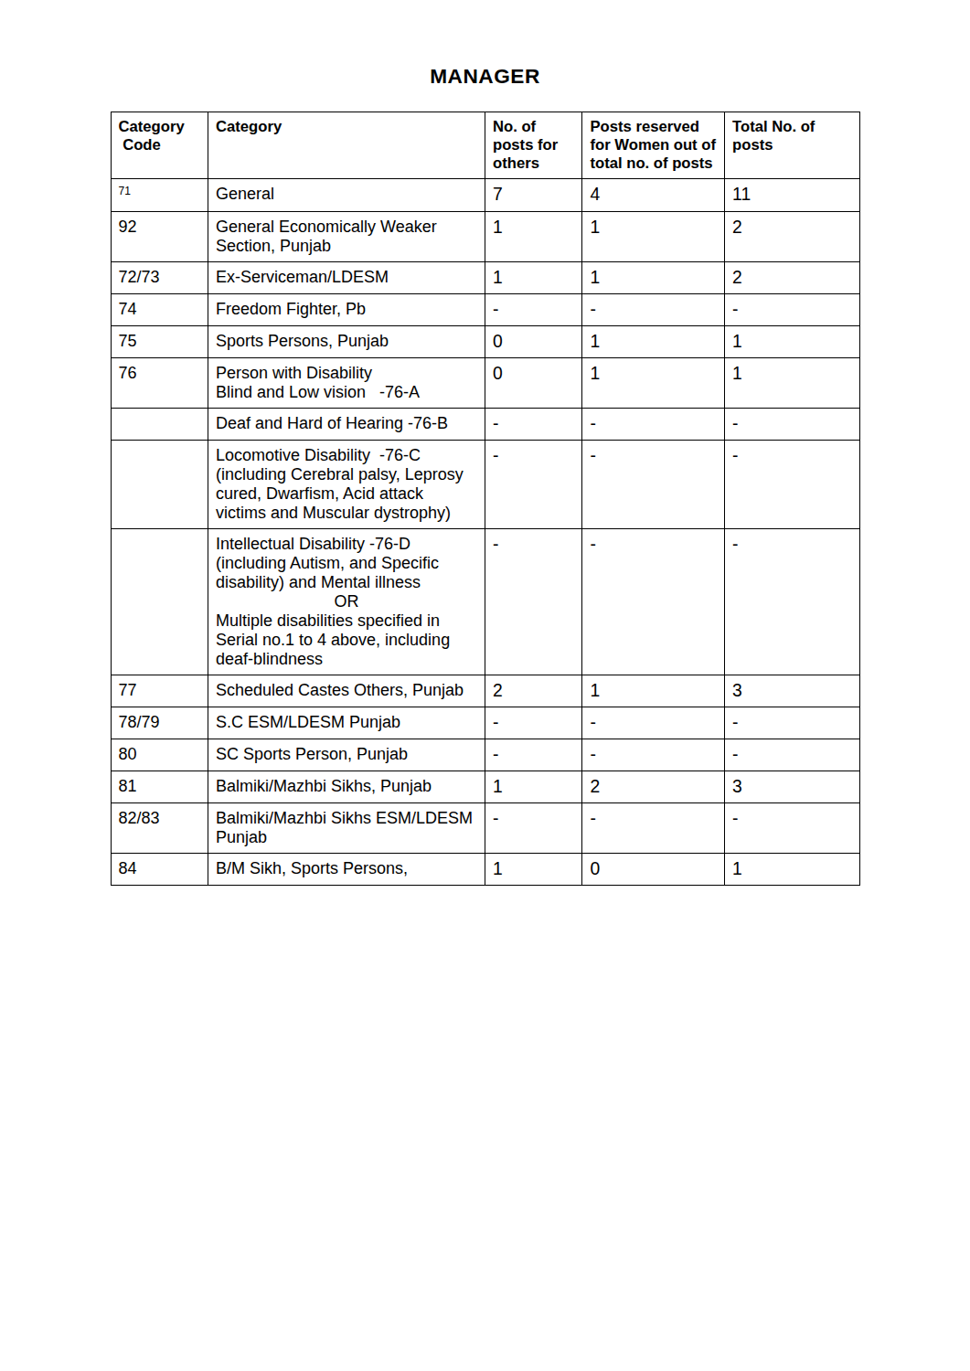MANAGER
| Category Code | Category | No. of posts for others | Posts reserved for Women out of total no. of posts | Total No. of posts |
| --- | --- | --- | --- | --- |
| 71 | General | 7 | 4 | 11 |
| 92 | General Economically Weaker Section, Punjab | 1 | 1 | 2 |
| 72/73 | Ex-Serviceman/LDESM | 1 | 1 | 2 |
| 74 | Freedom Fighter, Pb | - | - | - |
| 75 | Sports Persons, Punjab | 0 | 1 | 1 |
| 76 | Person with Disability Blind and Low vision -76-A | 0 | 1 | 1 |
| | Deaf and Hard of Hearing -76-B | - | - | - |
| | Locomotive Disability -76-C (including Cerebral palsy, Leprosy cured, Dwarfism, Acid attack victims and Muscular dystrophy) | - | - | - |
| | Intellectual Disability -76-D (including Autism, and Specific disability) and Mental illness OR Multiple disabilities specified in Serial no.1 to 4 above, including deaf-blindness | - | - | - |
| 77 | Scheduled Castes Others, Punjab | 2 | 1 | 3 |
| 78/79 | S.C ESM/LDESM Punjab | - | - | - |
| 80 | SC Sports Person, Punjab | - | - | - |
| 81 | Balmiki/Mazhbi Sikhs, Punjab | 1 | 2 | 3 |
| 82/83 | Balmiki/Mazhbi Sikhs ESM/LDESM Punjab | - | - | - |
| 84 | B/M Sikh, Sports Persons, | 1 | 0 | 1 |